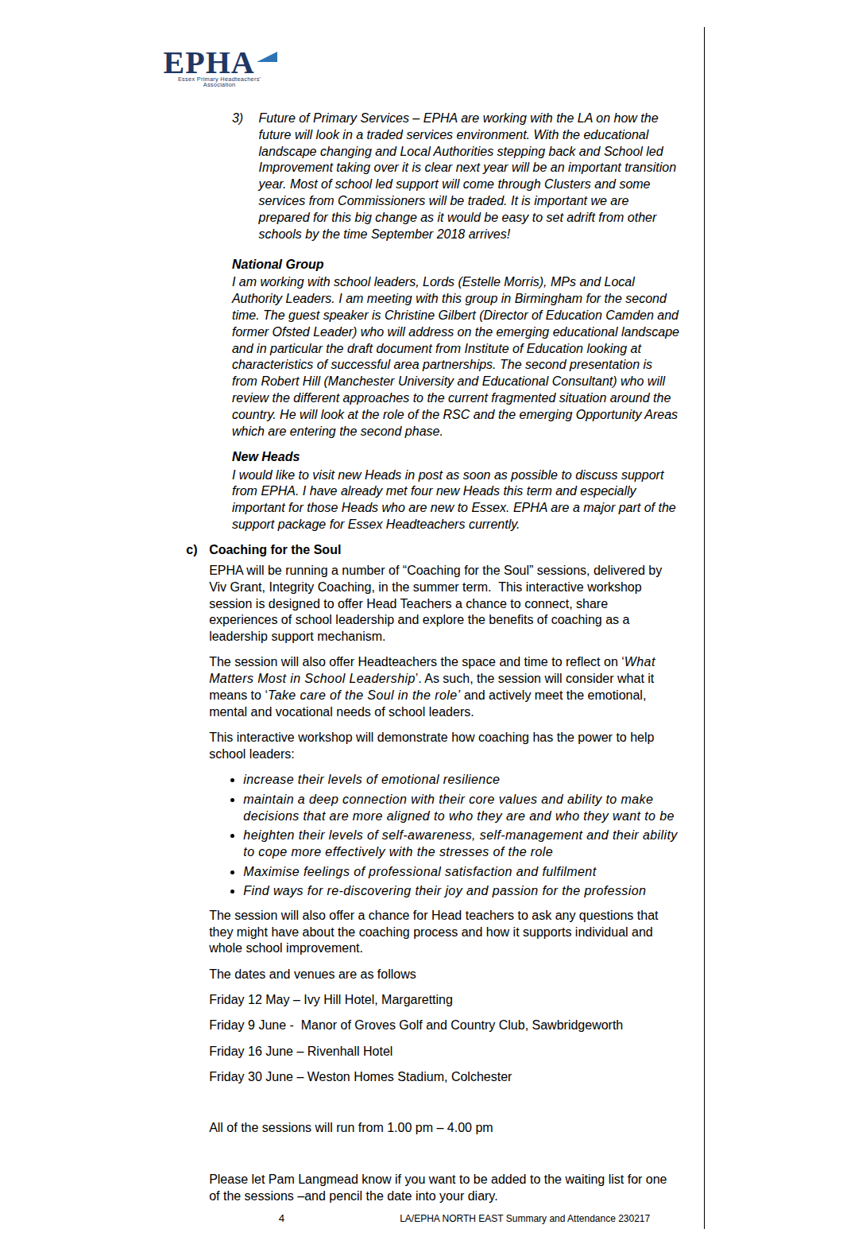EPHA
Essex Primary Headteachers'
Association
3)
Future of Primary Services – EPHA are working with the LA on how the future will look in a traded services environment. With the educational landscape changing and Local Authorities stepping back and School led Improvement taking over it is clear next year will be an important transition year. Most of school led support will come through Clusters and some services from Commissioners will be traded. It is important we are prepared for this big change as it would be easy to set adrift from other schools by the time September 2018 arrives!
National Group
I am working with school leaders, Lords (Estelle Morris), MPs and Local Authority Leaders. I am meeting with this group in Birmingham for the second time. The guest speaker is Christine Gilbert (Director of Education Camden and former Ofsted Leader) who will address on the emerging educational landscape and in particular the draft document from Institute of Education looking at characteristics of successful area partnerships. The second presentation is from Robert Hill (Manchester University and Educational Consultant) who will review the different approaches to the current fragmented situation around the country. He will look at the role of the RSC and the emerging Opportunity Areas which are entering the second phase.
New Heads
I would like to visit new Heads in post as soon as possible to discuss support from EPHA. I have already met four new Heads this term and especially important for those Heads who are new to Essex. EPHA are a major part of the support package for Essex Headteachers currently.
c)
Coaching for the Soul
EPHA will be running a number of “Coaching for the Soul” sessions, delivered by Viv Grant, Integrity Coaching, in the summer term. This interactive workshop session is designed to offer Head Teachers a chance to connect, share experiences of school leadership and explore the benefits of coaching as a leadership support mechanism.
The session will also offer Headteachers the space and time to reflect on ‘What Matters Most in School Leadership’. As such, the session will consider what it means to ‘Take care of the Soul in the role’ and actively meet the emotional, mental and vocational needs of school leaders.
This interactive workshop will demonstrate how coaching has the power to help school leaders:
increase their levels of emotional resilience
maintain a deep connection with their core values and ability to make decisions that are more aligned to who they are and who they want to be
heighten their levels of self-awareness, self-management and their ability to cope more effectively with the stresses of the role
Maximise feelings of professional satisfaction and fulfilment
Find ways for re-discovering their joy and passion for the profession
The session will also offer a chance for Head teachers to ask any questions that they might have about the coaching process and how it supports individual and whole school improvement.
The dates and venues are as follows
Friday 12 May – Ivy Hill Hotel, Margaretting
Friday 9 June - Manor of Groves Golf and Country Club, Sawbridgeworth
Friday 16 June – Rivenhall Hotel
Friday 30 June – Weston Homes Stadium, Colchester
All of the sessions will run from 1.00 pm – 4.00 pm
Please let Pam Langmead know if you want to be added to the waiting list for one of the sessions –and pencil the date into your diary.
4
LA/EPHA NORTH EAST Summary and Attendance 230217